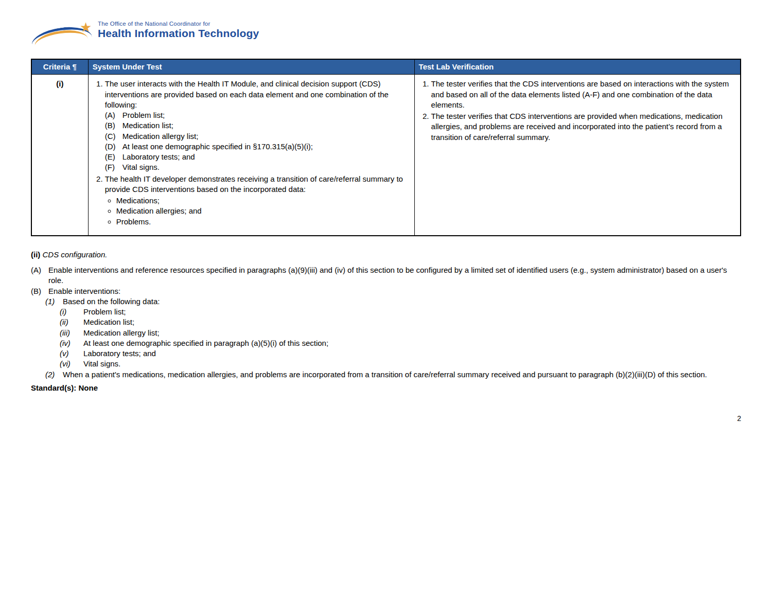★
The Office of the National Coordinator for
Health Information Technology
| Criteria ¶ | System Under Test | Test Lab Verification |
| --- | --- | --- |
| (i) | The user interacts with the Health IT Module, and clinical decision support (CDS) interventions are provided based on each data element and one combination of the following: (A) Problem list; (B) Medication list; (C) Medication allergy list; (D) At least one demographic specified in §170.315(a)(5)(i); (E) Laboratory tests; and (F) Vital signs. The health IT developer demonstrates receiving a transition of care/referral summary to provide CDS interventions based on the incorporated data: Medications; Medication allergies; and Problems. | The tester verifies that the CDS interventions are based on interactions with the system and based on all of the data elements listed (A-F) and one combination of the data elements. The tester verifies that CDS interventions are provided when medications, medication allergies, and problems are received and incorporated into the patient’s record from a transition of care/referral summary. |
(ii) CDS configuration.
(A) Enable interventions and reference resources specified in paragraphs (a)(9)(iii) and (iv) of this section to be configured by a limited set of identified users (e.g., system administrator) based on a user's role.
(B) Enable interventions:
(1) Based on the following data:
(i) Problem list;
(ii) Medication list;
(iii) Medication allergy list;
(iv) At least one demographic specified in paragraph (a)(5)(i) of this section;
(v) Laboratory tests; and
(vi) Vital signs.
(2) When a patient's medications, medication allergies, and problems are incorporated from a transition of care/referral summary received and pursuant to paragraph (b)(2)(iii)(D) of this section.
Standard(s): None
2